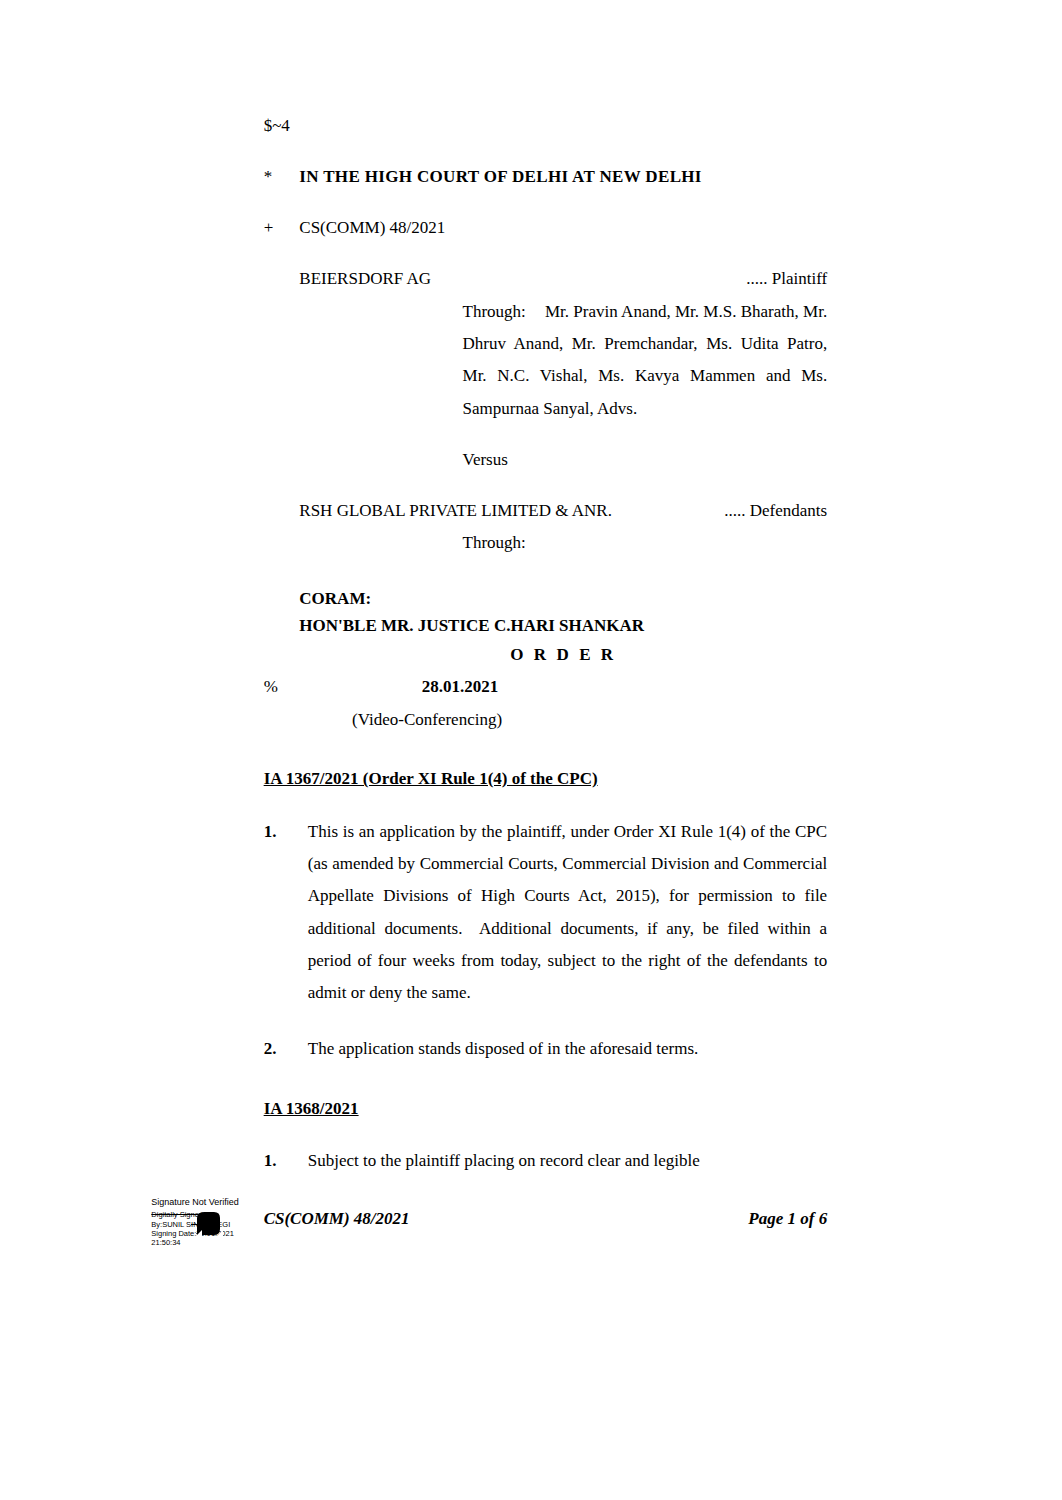$~4
* IN THE HIGH COURT OF DELHI AT NEW DELHI
+ CS(COMM) 48/2021
BEIERSDORF AG ..... Plaintiff
Through: Mr. Pravin Anand, Mr. M.S. Bharath, Mr. Dhruv Anand, Mr. Premchandar, Ms. Udita Patro, Mr. N.C. Vishal, Ms. Kavya Mammen and Ms. Sampurnaa Sanyal, Advs.
Versus
RSH GLOBAL PRIVATE LIMITED & ANR. ..... Defendants
Through:
CORAM:
HON'BLE MR. JUSTICE C.HARI SHANKAR
O R D E R
% 28.01.2021
(Video-Conferencing)
IA 1367/2021 (Order XI Rule 1(4) of the CPC)
1. This is an application by the plaintiff, under Order XI Rule 1(4) of the CPC (as amended by Commercial Courts, Commercial Division and Commercial Appellate Divisions of High Courts Act, 2015), for permission to file additional documents. Additional documents, if any, be filed within a period of four weeks from today, subject to the right of the defendants to admit or deny the same.
2. The application stands disposed of in the aforesaid terms.
IA 1368/2021
1. Subject to the plaintiff placing on record clear and legible
CS(COMM) 48/2021 Page 1 of 6
Signature Not Verified
Digitally Signed
By:SUNIL SINGH NEGI
Signing Date:30.01.2021
21:50:34